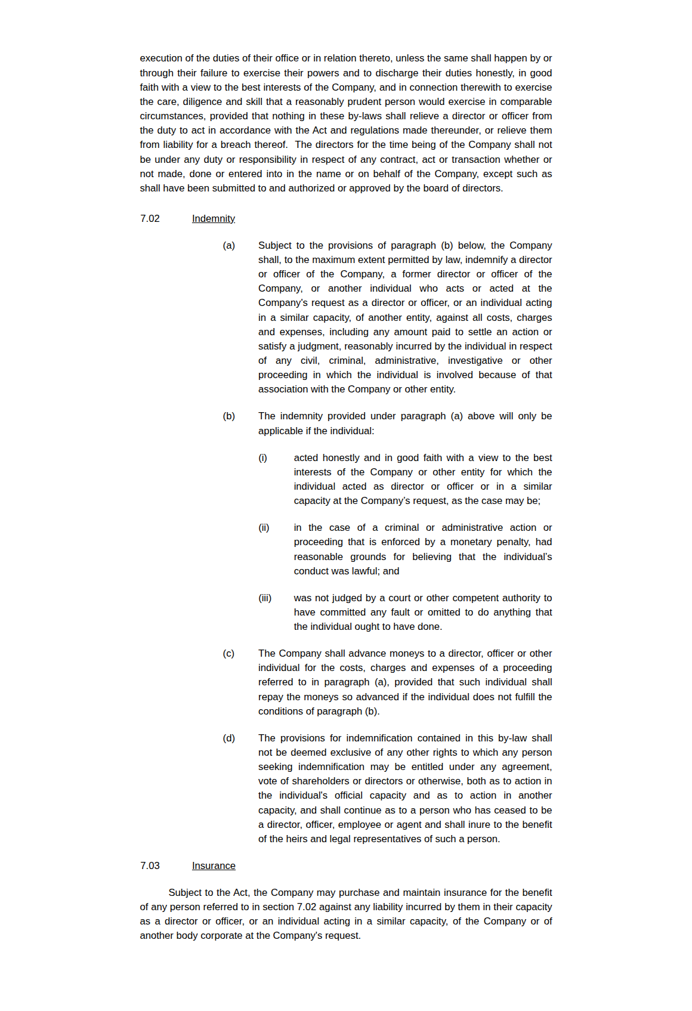execution of the duties of their office or in relation thereto, unless the same shall happen by or through their failure to exercise their powers and to discharge their duties honestly, in good faith with a view to the best interests of the Company, and in connection therewith to exercise the care, diligence and skill that a reasonably prudent person would exercise in comparable circumstances, provided that nothing in these by-laws shall relieve a director or officer from the duty to act in accordance with the Act and regulations made thereunder, or relieve them from liability for a breach thereof. The directors for the time being of the Company shall not be under any duty or responsibility in respect of any contract, act or transaction whether or not made, done or entered into in the name or on behalf of the Company, except such as shall have been submitted to and authorized or approved by the board of directors.
7.02 Indemnity
(a)
Subject to the provisions of paragraph (b) below, the Company shall, to the maximum extent permitted by law, indemnify a director or officer of the Company, a former director or officer of the Company, or another individual who acts or acted at the Company's request as a director or officer, or an individual acting in a similar capacity, of another entity, against all costs, charges and expenses, including any amount paid to settle an action or satisfy a judgment, reasonably incurred by the individual in respect of any civil, criminal, administrative, investigative or other proceeding in which the individual is involved because of that association with the Company or other entity.
(b)
The indemnity provided under paragraph (a) above will only be applicable if the individual:
(i)
acted honestly and in good faith with a view to the best interests of the Company or other entity for which the individual acted as director or officer or in a similar capacity at the Company’s request, as the case may be;
(ii)
in the case of a criminal or administrative action or proceeding that is enforced by a monetary penalty, had reasonable grounds for believing that the individual’s conduct was lawful; and
(iii)
was not judged by a court or other competent authority to have committed any fault or omitted to do anything that the individual ought to have done.
(c)
The Company shall advance moneys to a director, officer or other individual for the costs, charges and expenses of a proceeding referred to in paragraph (a), provided that such individual shall repay the moneys so advanced if the individual does not fulfill the conditions of paragraph (b).
(d)
The provisions for indemnification contained in this by-law shall not be deemed exclusive of any other rights to which any person seeking indemnification may be entitled under any agreement, vote of shareholders or directors or otherwise, both as to action in the individual's official capacity and as to action in another capacity, and shall continue as to a person who has ceased to be a director, officer, employee or agent and shall inure to the benefit of the heirs and legal representatives of such a person.
7.03 Insurance
Subject to the Act, the Company may purchase and maintain insurance for the benefit of any person referred to in section 7.02 against any liability incurred by them in their capacity as a director or officer, or an individual acting in a similar capacity, of the Company or of another body corporate at the Company's request.